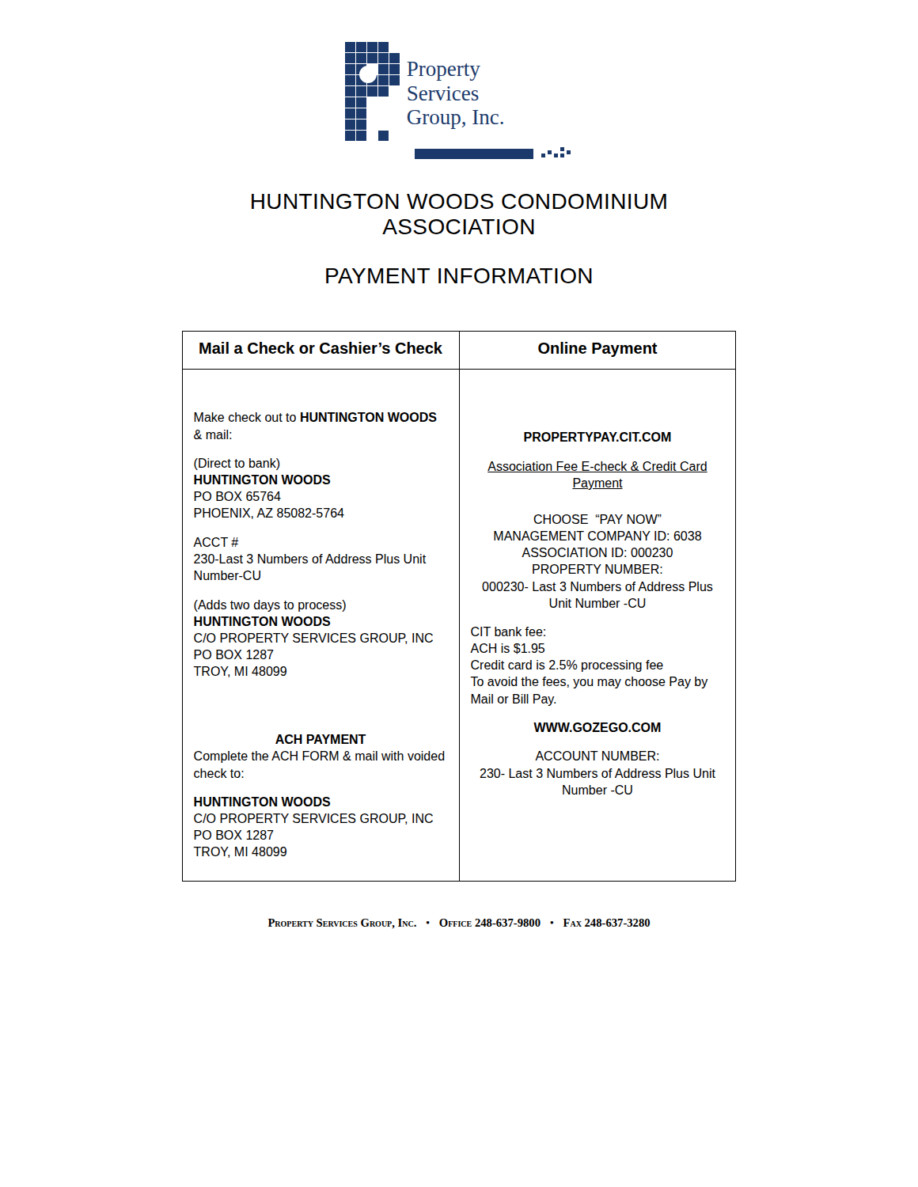| | Property Services Group, Inc. |
HUNTINGTON WOODS CONDOMINIUM ASSOCIATION
PAYMENT INFORMATION
| Mail a Check or Cashier’s Check | Online Payment |
| --- | --- |
| Make check out to HUNTINGTON WOODS & mail: (Direct to bank) HUNTINGTON WOODS PO BOX 65764 PHOENIX, AZ 85082-5764 ACCT # 230-Last 3 Numbers of Address Plus Unit Number-CU (Adds two days to process) HUNTINGTON WOODS C/O PROPERTY SERVICES GROUP, INC PO BOX 1287 TROY, MI 48099 ACH PAYMENT Complete the ACH FORM & mail with voided check to: HUNTINGTON WOODS C/O PROPERTY SERVICES GROUP, INC PO BOX 1287 TROY, MI 48099 | PROPERTYPAY.CIT.COM Association Fee E-check & Credit Card Payment CHOOSE “PAY NOW” MANAGEMENT COMPANY ID: 6038 ASSOCIATION ID: 000230 PROPERTY NUMBER: 000230- Last 3 Numbers of Address Plus Unit Number -CU CIT bank fee: ACH is $1.95 Credit card is 2.5% processing fee To avoid the fees, you may choose Pay by Mail or Bill Pay. WWW.GOZEGO.COM ACCOUNT NUMBER: 230- Last 3 Numbers of Address Plus Unit Number -CU |
Property Services Group, Inc. • Office 248-637-9800 • Fax 248-637-3280